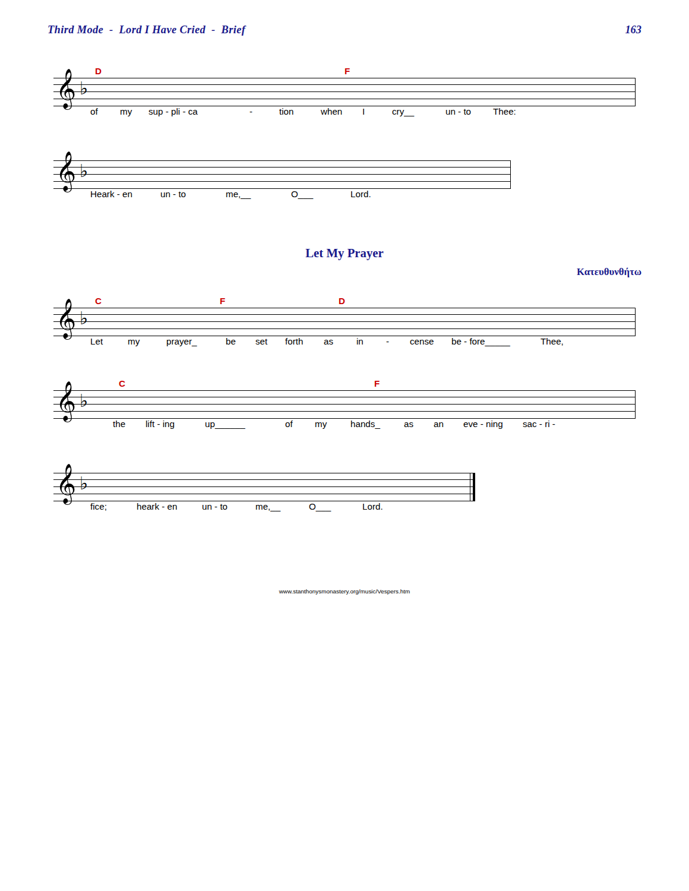Third Mode - Lord I Have Cried - Brief
163
D F
𝄞 ♭
of my sup - pli - ca - tion when I cry__ un - to Thee:
𝄞 ♭
Heark - en un - to me,__ O___ Lord.
Let My Prayer
Κατευθυνθήτω
C F D
𝄞 ♭
Let my prayer_ be set forth as in - cense be - fore_____ Thee,
C F
𝄞 ♭
the lift - ing up______ of my hands_ as an eve - ning sac - ri -
𝄞 ♭
fice; heark - en un - to me,__ O___ Lord.
www.stanthonysmonastery.org/music/Vespers.htm